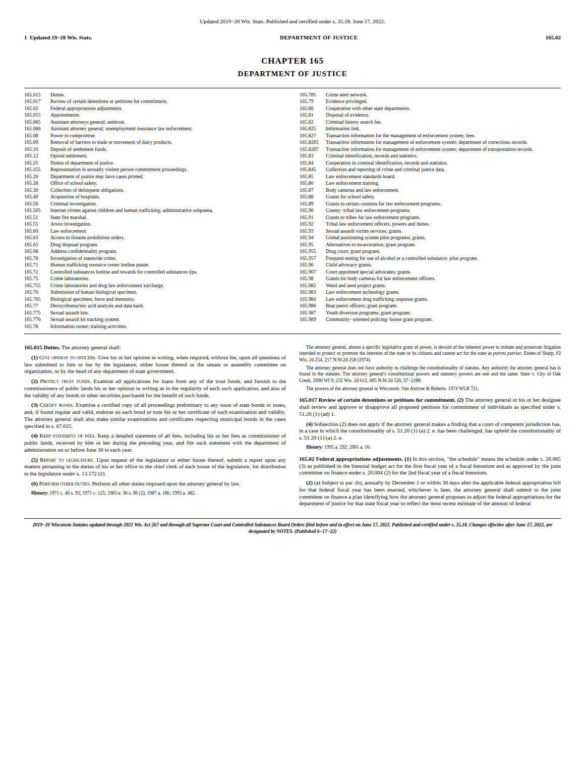Updated 2019−20 Wis. Stats. Published and certified under s. 35.18. June 17, 2022.
1 Updated 19−20 Wis. Stats. DEPARTMENT OF JUSTICE 165.02
CHAPTER 165
DEPARTMENT OF JUSTICE
165.015 Duties.
165.017 Review of certain detentions or petitions for commitment.
165.02 Federal appropriations adjustments.
165.055 Appointments.
165.065 Assistant attorneys general; antitrust.
165.066 Assistant attorney general; unemployment insurance law enforcement.
165.08 Power to compromise.
165.09 Removal of barriers to trade or movement of dairy products.
165.10 Deposit of settlement funds.
165.12 Opioid settlement.
165.25 Duties of department of justice.
165.255 Representation in sexually violent person commitment proceedings.
165.26 Department of justice may have cases printed.
165.28 Office of school safety.
165.30 Collection of delinquent obligations.
165.40 Acquisition of hospitals.
165.50 Criminal investigation.
165.505 Internet crimes against children and human trafficking; administrative subpoena.
165.51 State fire marshal.
165.55 Arson investigation.
165.60 Law enforcement.
165.63 Access to firearm prohibition orders.
165.65 Drug disposal program.
165.68 Address confidentiality program.
165.70 Investigation of statewide crime.
165.71 Human trafficking resource center hotline poster.
165.72 Controlled substances hotline and rewards for controlled substances tips.
165.75 Crime laboratories.
165.755 Crime laboratories and drug law enforcement surcharge.
165.76 Submission of human biological specimen.
165.765 Biological specimen; force and immunity.
165.77 Deoxyribonucleic acid analysis and data bank.
165.775 Sexual assault kits.
165.776 Sexual assault kit tracking system.
165.78 Information center; training activities.
165.785 Crime alert network.
165.79 Evidence privileged.
165.80 Cooperation with other state departments.
165.81 Disposal of evidence.
165.82 Criminal history search fee.
165.825 Information link.
165.827 Transaction information for the management of enforcement system; fees.
165.8285 Transaction information for management of enforcement system; department of corrections records.
165.8287 Transaction information for management of enforcement system; department of transportation records.
165.83 Criminal identification, records and statistics.
165.84 Cooperation in criminal identification, records and statistics.
165.845 Collection and reporting of crime and criminal justice data.
165.85 Law enforcement standards board.
165.86 Law enforcement training.
165.87 Body cameras and law enforcement.
165.88 Grants for school safety.
165.89 Grants to certain counties for law enforcement programs.
165.90 County−tribal law enforcement programs.
165.91 Grants to tribes for law enforcement programs.
165.92 Tribal law enforcement officers; powers and duties.
165.93 Sexual assault victim services; grants.
165.94 Global positioning system pilot programs; grants.
165.95 Alternatives to incarceration; grant program.
165.955 Drug court; grant program.
165.957 Frequent testing for use of alcohol or a controlled substance; pilot program.
165.96 Child advocacy grants.
165.967 Court appointed special advocates; grants.
165.98 Grants for body cameras for law enforcement officers.
165.982 Weed and seed project grants.
165.983 Law enforcement technology grants.
165.984 Law enforcement drug trafficking response grants.
165.986 Beat patrol officers; grant program.
165.987 Youth diversion programs; grant program.
165.989 Community−oriented policing−house grant program.
165.015 Duties. The attorney general shall:
(1) Give opinion to officers. Give his or her opinion in writing, when required, without fee, upon all questions of law submitted to him or her by the legislature, either house thereof or the senate or assembly committee on organization, or by the head of any department of state government.
(2) Protect trust funds. Examine all applications for loans from any of the trust funds, and furnish to the commissioners of public lands his or her opinion in writing as to the regularity of each such application, and also of the validity of any bonds or other securities purchased for the benefit of such funds.
(3) Certify bonds. Examine a certified copy of all proceedings preliminary to any issue of state bonds or notes, and, if found regular and valid, endorse on each bond or note his or her certificate of such examination and validity. The attorney general shall also make similar examinations and certificates respecting municipal bonds in the cases specified in s. 67.025.
(4) Keep statement of fees. Keep a detailed statement of all fees, including his or her fees as commissioner of public lands, received by him or her during the preceding year, and file such statement with the department of administration on or before June 30 in each year.
(5) Report to legislature. Upon request of the legislature or either house thereof, submit a report upon any matters pertaining to the duties of his or her office to the chief clerk of each house of the legislature, for distribution to the legislature under s. 13.172 (2).
(6) Perform other duties. Perform all other duties imposed upon the attorney general by law.
History: 1971 c. 40 s. 93; 1971 c. 125; 1983 a. 36 s. 96 (2); 1987 a. 186; 1993 a. 482.
The attorney general, absent a specific legislative grant of power, is devoid of the inherent power to initiate and prosecute litigation intended to protect or promote the interests of the state or its citizens and cannot act for the state as parens patriae. Estate of Sharp, 63 Wis. 2d 254, 217 N.W.2d 258 (1974).
The attorney general does not have authority to challenge the constitutionality of statutes. Any authority the attorney general has is found in the statutes. The attorney general's constitutional powers and statutory powers are one and the same. State v. City of Oak Creek, 2000 WI 9, 232 Wis. 2d 612, 605 N.W.2d 526, 97−2188.
The powers of the attorney general in Wisconsin. Van Alstyne & Roberts. 1974 WLR 721.
165.017 Review of certain detentions or petitions for commitment. (2) The attorney general or his or her designee shall review and approve or disapprove all proposed petitions for commitment of individuals as specified under s. 51.20 (1) (ad) 1.
(4) Subsection (2) does not apply if the attorney general makes a finding that a court of competent jurisdiction has, in a case in which the constitutionality of s. 51.20 (1) (a) 2. e. has been challenged, has upheld the constitutionality of s. 51.20 (1) (a) 2. e.
History: 1995 a. 292; 2001 a. 16.
165.02 Federal appropriations adjustments. (1) In this section, "the schedule" means the schedule under s. 20.005 (3) as published in the biennial budget act for the first fiscal year of a fiscal biennium and as approved by the joint committee on finance under s. 20.004 (2) for the 2nd fiscal year of a fiscal biennium.
(2) (a) Subject to par. (b), annually by December 1 or within 30 days after the applicable federal appropriation bill for that federal fiscal year has been enacted, whichever is later, the attorney general shall submit to the joint committee on finance a plan identifying how the attorney general proposes to adjust the federal appropriations for the department of justice for that state fiscal year to reflect the most recent estimate of the amount of federal
2019−20 Wisconsin Statutes updated through 2021 Wis. Act 267 and through all Supreme Court and Controlled Substances Board Orders filed before and in effect on June 17, 2022. Published and certified under s. 35.18. Changes effective after June 17, 2022, are designated by NOTES. (Published 6−17−22)